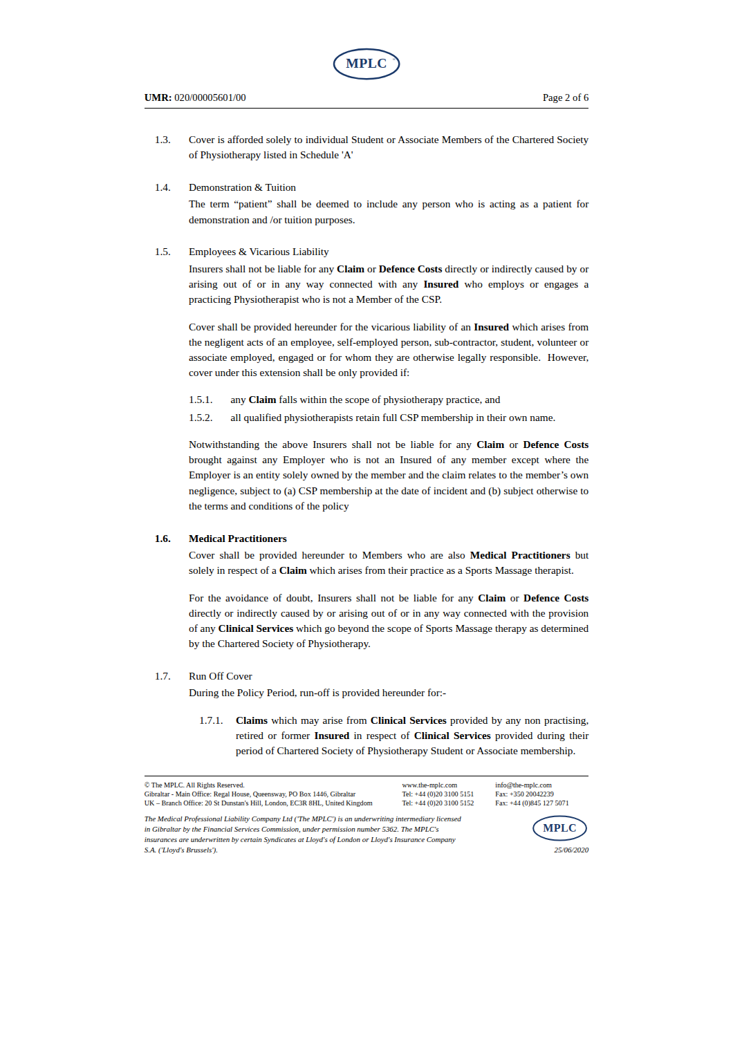MPLC ®
UMR: 020/00005601/00
Page 2 of 6
1.3.
Cover is afforded solely to individual Student or Associate Members of the Chartered Society of Physiotherapy listed in Schedule 'A'
1.4.
Demonstration & Tuition
The term “patient” shall be deemed to include any person who is acting as a patient for demonstration and /or tuition purposes.
1.5.
Employees & Vicarious Liability
Insurers shall not be liable for any Claim or Defence Costs directly or indirectly caused by or arising out of or in any way connected with any Insured who employs or engages a practicing Physiotherapist who is not a Member of the CSP.
Cover shall be provided hereunder for the vicarious liability of an Insured which arises from the negligent acts of an employee, self-employed person, sub-contractor, student, volunteer or associate employed, engaged or for whom they are otherwise legally responsible. However, cover under this extension shall be only provided if:
1.5.1. any Claim falls within the scope of physiotherapy practice, and
1.5.2. all qualified physiotherapists retain full CSP membership in their own name.
Notwithstanding the above Insurers shall not be liable for any Claim or Defence Costs brought against any Employer who is not an Insured of any member except where the Employer is an entity solely owned by the member and the claim relates to the member’s own negligence, subject to (a) CSP membership at the date of incident and (b) subject otherwise to the terms and conditions of the policy
1.6.
Medical Practitioners
Cover shall be provided hereunder to Members who are also Medical Practitioners but solely in respect of a Claim which arises from their practice as a Sports Massage therapist.
For the avoidance of doubt, Insurers shall not be liable for any Claim or Defence Costs directly or indirectly caused by or arising out of or in any way connected with the provision of any Clinical Services which go beyond the scope of Sports Massage therapy as determined by the Chartered Society of Physiotherapy.
1.7.
Run Off Cover
During the Policy Period, run-off is provided hereunder for:-
1.7.1.
Claims which may arise from Clinical Services provided by any non practising, retired or former Insured in respect of Clinical Services provided during their period of Chartered Society of Physiotherapy Student or Associate membership.
© The MPLC. All Rights Reserved.
Gibraltar - Main Office: Regal House, Queensway, PO Box 1446, Gibraltar
UK – Branch Office: 20 St Dunstan's Hill, London, EC3R 8HL, United Kingdom
www.the-mplc.com
Tel: +44 (0)20 3100 5151
Tel: +44 (0)20 3100 5152
info@the-mplc.com
Fax: +350 20042239
Fax: +44 (0)845 127 5071
The Medical Professional Liability Company Ltd ('The MPLC') is an underwriting intermediary licensed in Gibraltar by the Financial Services Commission, under permission number 5362. The MPLC's insurances are underwritten by certain Syndicates at Lloyd's of London or Lloyd's Insurance Company S.A. ('Lloyd's Brussels').
MPLC
25/06/2020